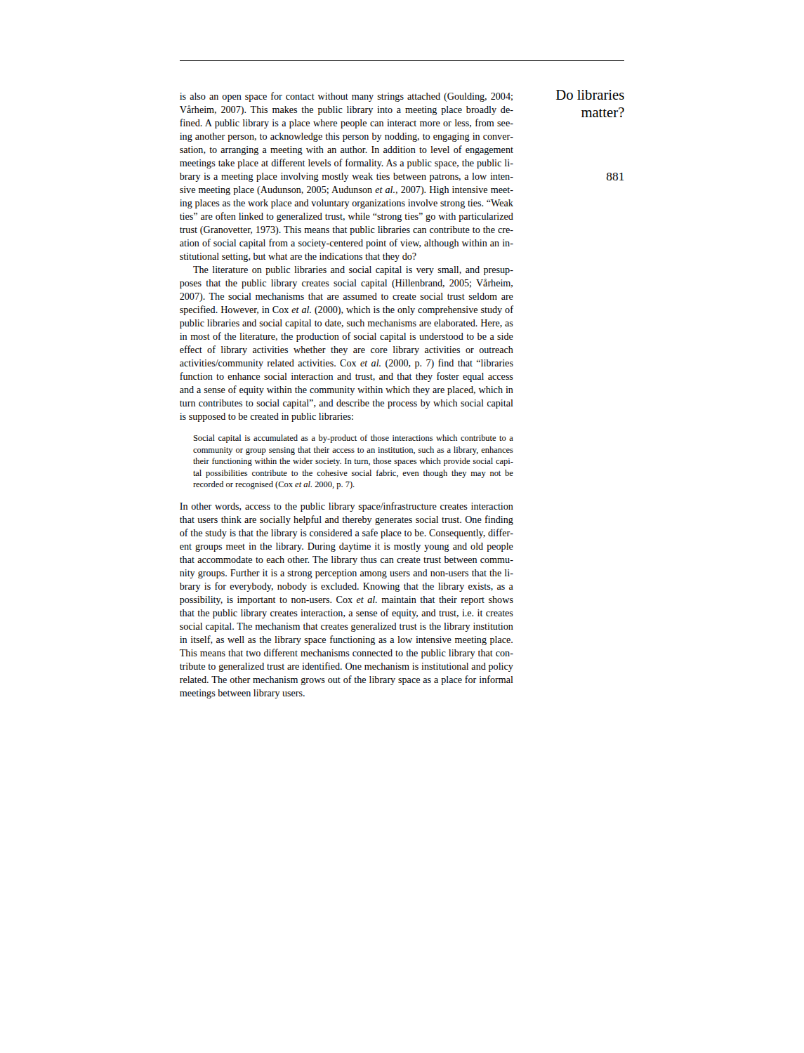Do libraries
matter?
881
is also an open space for contact without many strings attached (Goulding, 2004; Vårheim, 2007). This makes the public library into a meeting place broadly defined. A public library is a place where people can interact more or less, from seeing another person, to acknowledge this person by nodding, to engaging in conversation, to arranging a meeting with an author. In addition to level of engagement meetings take place at different levels of formality. As a public space, the public library is a meeting place involving mostly weak ties between patrons, a low intensive meeting place (Audunson, 2005; Audunson et al., 2007). High intensive meeting places as the work place and voluntary organizations involve strong ties. “Weak ties” are often linked to generalized trust, while “strong ties” go with particularized trust (Granovetter, 1973). This means that public libraries can contribute to the creation of social capital from a society-centered point of view, although within an institutional setting, but what are the indications that they do?
The literature on public libraries and social capital is very small, and presupposes that the public library creates social capital (Hillenbrand, 2005; Vårheim, 2007). The social mechanisms that are assumed to create social trust seldom are specified. However, in Cox et al. (2000), which is the only comprehensive study of public libraries and social capital to date, such mechanisms are elaborated. Here, as in most of the literature, the production of social capital is understood to be a side effect of library activities whether they are core library activities or outreach activities/community related activities. Cox et al. (2000, p. 7) find that “libraries function to enhance social interaction and trust, and that they foster equal access and a sense of equity within the community within which they are placed, which in turn contributes to social capital”, and describe the process by which social capital is supposed to be created in public libraries:
Social capital is accumulated as a by-product of those interactions which contribute to a community or group sensing that their access to an institution, such as a library, enhances their functioning within the wider society. In turn, those spaces which provide social capital possibilities contribute to the cohesive social fabric, even though they may not be recorded or recognised (Cox et al. 2000, p. 7).
In other words, access to the public library space/infrastructure creates interaction that users think are socially helpful and thereby generates social trust. One finding of the study is that the library is considered a safe place to be. Consequently, different groups meet in the library. During daytime it is mostly young and old people that accommodate to each other. The library thus can create trust between community groups. Further it is a strong perception among users and non-users that the library is for everybody, nobody is excluded. Knowing that the library exists, as a possibility, is important to non-users. Cox et al. maintain that their report shows that the public library creates interaction, a sense of equity, and trust, i.e. it creates social capital. The mechanism that creates generalized trust is the library institution in itself, as well as the library space functioning as a low intensive meeting place. This means that two different mechanisms connected to the public library that contribute to generalized trust are identified. One mechanism is institutional and policy related. The other mechanism grows out of the library space as a place for informal meetings between library users.